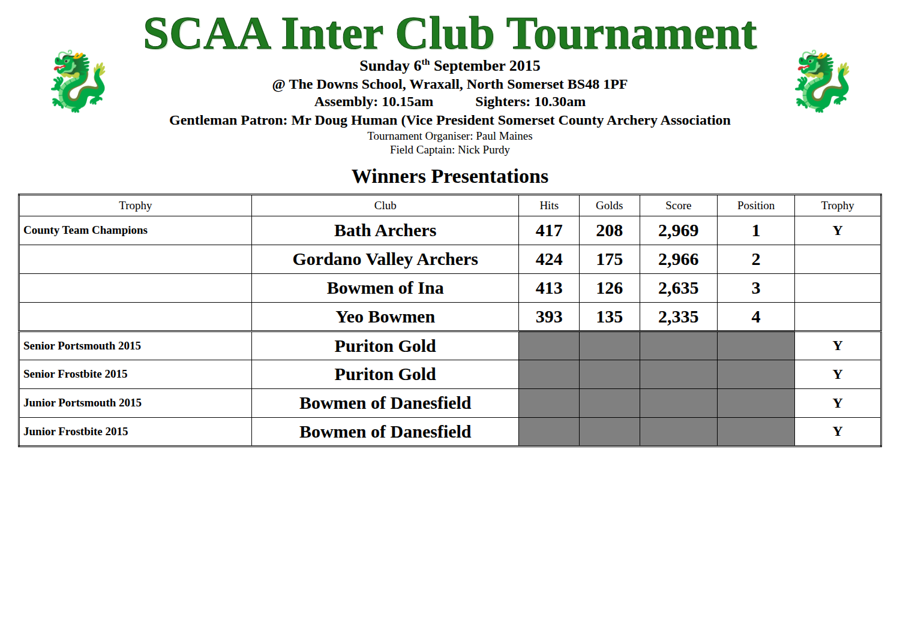🐉
🐉
SCAA Inter Club Tournament
Sunday 6th September 2015
@ The Downs School, Wraxall, North Somerset BS48 1PF
Assembly: 10.15am Sighters: 10.30am
Gentleman Patron: Mr Doug Human (Vice President Somerset County Archery Association
Tournament Organiser: Paul Maines
Field Captain: Nick Purdy
Winners Presentations
| Trophy | Club | Hits | Golds | Score | Position | Trophy |
| --- | --- | --- | --- | --- | --- | --- |
| County Team Champions | Bath Archers | 417 | 208 | 2,969 | 1 | Y |
| | Gordano Valley Archers | 424 | 175 | 2,966 | 2 | |
| | Bowmen of Ina | 413 | 126 | 2,635 | 3 | |
| | Yeo Bowmen | 393 | 135 | 2,335 | 4 | |
| Senior Portsmouth 2015 | Puriton Gold | | | | | Y |
| Senior Frostbite 2015 | Puriton Gold | | | | | Y |
| Junior Portsmouth 2015 | Bowmen of Danesfield | | | | | Y |
| Junior Frostbite 2015 | Bowmen of Danesfield | | | | | Y |